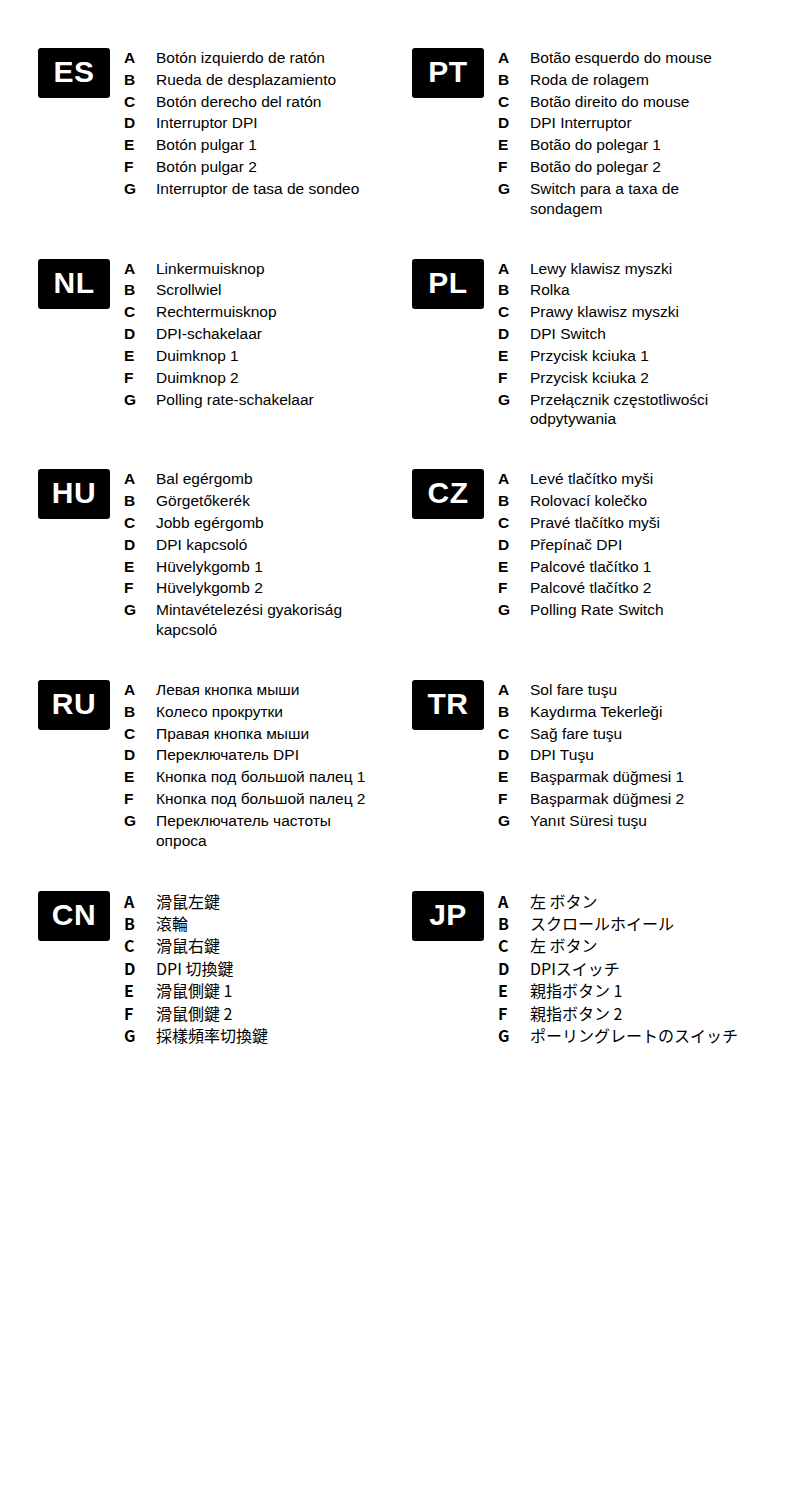ES
A
Botón izquierdo de ratón
B
Rueda de desplazamiento
C
Botón derecho del ratón
D
Interruptor DPI
E
Botón pulgar 1
F
Botón pulgar 2
G
Interruptor de tasa de sondeo
PT
A
Botão esquerdo do mouse
B
Roda de rolagem
C
Botão direito do mouse
D
DPI Interruptor
E
Botão do polegar 1
F
Botão do polegar 2
G
Switch para a taxa de sondagem
NL
A
Linkermuisknop
B
Scrollwiel
C
Rechtermuisknop
D
DPI-schakelaar
E
Duimknop 1
F
Duimknop 2
G
Polling rate-schakelaar
PL
A
Lewy klawisz myszki
B
Rolka
C
Prawy klawisz myszki
D
DPI Switch
E
Przycisk kciuka 1
F
Przycisk kciuka 2
G
Przełącznik częstotliwości odpytywania
HU
A
Bal egérgomb
B
Görgetőkerék
C
Jobb egérgomb
D
DPI kapcsoló
E
Hüvelykgomb 1
F
Hüvelykgomb 2
G
Mintavételezési gyakoriság kapcsoló
CZ
A
Levé tlačítko myši
B
Rolovací kolečko
C
Pravé tlačítko myši
D
Přepínač DPI
E
Palcové tlačítko 1
F
Palcové tlačítko 2
G
Polling Rate Switch
RU
A
Левая кнопка мыши
B
Колесо прокрутки
C
Правая кнопка мыши
D
Переключатель DPI
E
Кнопка под большой палец 1
F
Кнопка под большой палец 2
G
Переключатель частоты опроса
TR
A
Sol fare tuşu
B
Kaydırma Tekerleği
C
Sağ fare tuşu
D
DPI Tuşu
E
Başparmak düğmesi 1
F
Başparmak düğmesi 2
G
Yanıt Süresi tuşu
CN
A
滑鼠左鍵
B
滾輪
C
滑鼠右鍵
D
DPI 切換鍵
E
滑鼠側鍵 1
F
滑鼠側鍵 2
G
採樣頻率切換鍵
JP
A
左 ボタン
B
スクロールホイール
C
左 ボタン
D
DPIスイッチ
E
親指ボタン 1
F
親指ボタン 2
G
ポーリングレートのスイッチ